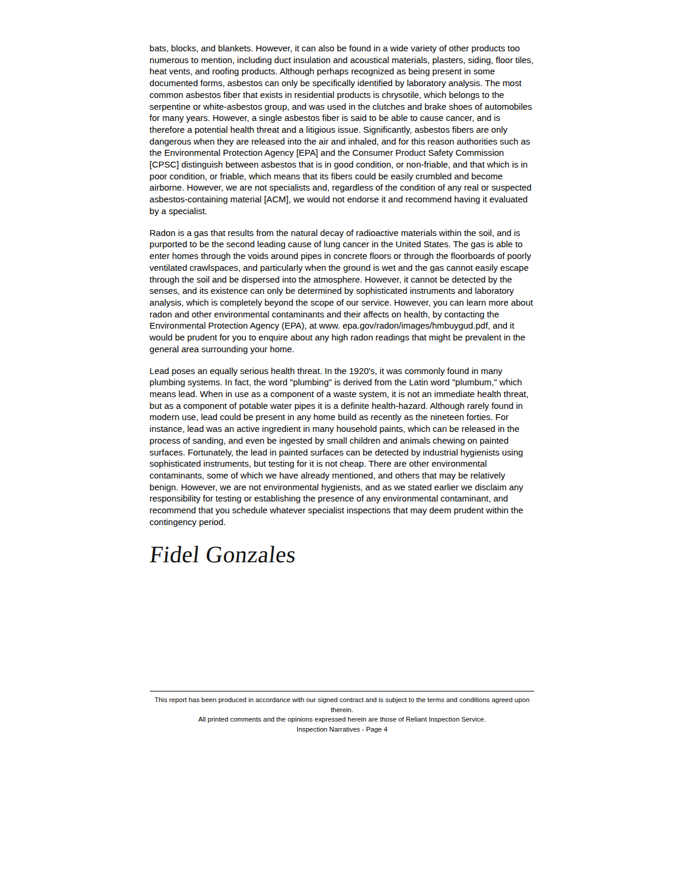bats, blocks, and blankets. However, it can also be found in a wide variety of other products too numerous to mention, including duct insulation and acoustical materials, plasters, siding, floor tiles, heat vents, and roofing products. Although perhaps recognized as being present in some documented forms, asbestos can only be specifically identified by laboratory analysis. The most common asbestos fiber that exists in residential products is chrysotile, which belongs to the serpentine or white-asbestos group, and was used in the clutches and brake shoes of automobiles for many years. However, a single asbestos fiber is said to be able to cause cancer, and is therefore a potential health threat and a litigious issue. Significantly, asbestos fibers are only dangerous when they are released into the air and inhaled, and for this reason authorities such as the Environmental Protection Agency [EPA] and the Consumer Product Safety Commission [CPSC] distinguish between asbestos that is in good condition, or non-friable, and that which is in poor condition, or friable, which means that its fibers could be easily crumbled and become airborne. However, we are not specialists and, regardless of the condition of any real or suspected asbestos-containing material [ACM], we would not endorse it and recommend having it evaluated by a specialist.
Radon is a gas that results from the natural decay of radioactive materials within the soil, and is purported to be the second leading cause of lung cancer in the United States. The gas is able to enter homes through the voids around pipes in concrete floors or through the floorboards of poorly ventilated crawlspaces, and particularly when the ground is wet and the gas cannot easily escape through the soil and be dispersed into the atmosphere. However, it cannot be detected by the senses, and its existence can only be determined by sophisticated instruments and laboratory analysis, which is completely beyond the scope of our service. However, you can learn more about radon and other environmental contaminants and their affects on health, by contacting the Environmental Protection Agency (EPA), at www. epa.gov/radon/images/hmbuygud.pdf, and it would be prudent for you to enquire about any high radon readings that might be prevalent in the general area surrounding your home.
Lead poses an equally serious health threat. In the 1920's, it was commonly found in many plumbing systems. In fact, the word "plumbing" is derived from the Latin word "plumbum," which means lead. When in use as a component of a waste system, it is not an immediate health threat, but as a component of potable water pipes it is a definite health-hazard. Although rarely found in modern use, lead could be present in any home build as recently as the nineteen forties. For instance, lead was an active ingredient in many household paints, which can be released in the process of sanding, and even be ingested by small children and animals chewing on painted surfaces. Fortunately, the lead in painted surfaces can be detected by industrial hygienists using sophisticated instruments, but testing for it is not cheap. There are other environmental contaminants, some of which we have already mentioned, and others that may be relatively benign. However, we are not environmental hygienists, and as we stated earlier we disclaim any responsibility for testing or establishing the presence of any environmental contaminant, and recommend that you schedule whatever specialist inspections that may deem prudent within the contingency period.
Fidel Gonzales
This report has been produced in accordance with our signed contract and is subject to the terms and conditions agreed upon therein.
All printed comments and the opinions expressed herein are those of Reliant Inspection Service.
Inspection Narratives - Page 4